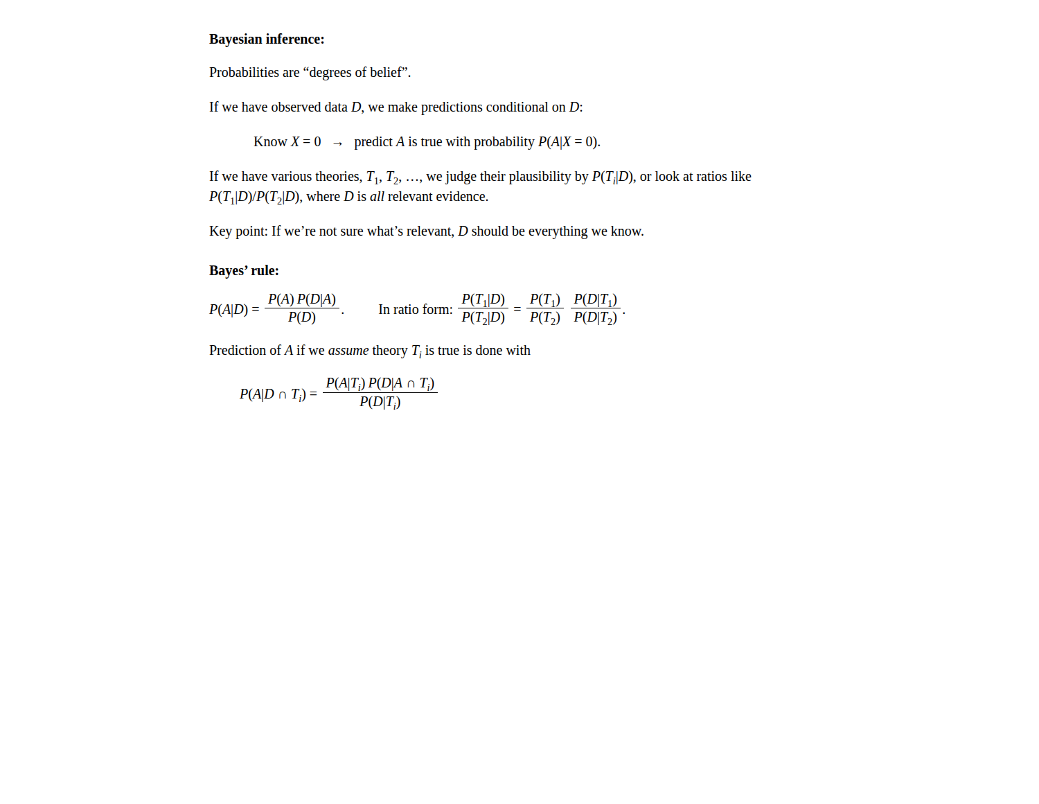Bayesian inference:
Probabilities are “degrees of belief”.
If we have observed data D, we make predictions conditional on D:
Know X = 0 → predict A is true with probability P(A|X = 0).
If we have various theories, T1, T2, …, we judge their plausibility by P(Ti|D), or look at ratios like P(T1|D)/P(T2|D), where D is all relevant evidence.
Key point: If we’re not sure what’s relevant, D should be everything we know.
Bayes’ rule:
P(A|D) = P(A) P(D|A) P(D) . In ratio form: P(T1|D) P(T2|D) = P(T1) P(T2) P(D|T1) P(D|T2) .
Prediction of A if we assume theory Ti is true is done with
P(A|D ∩ Ti) = P(A|Ti) P(D|A ∩ Ti) P(D|Ti)